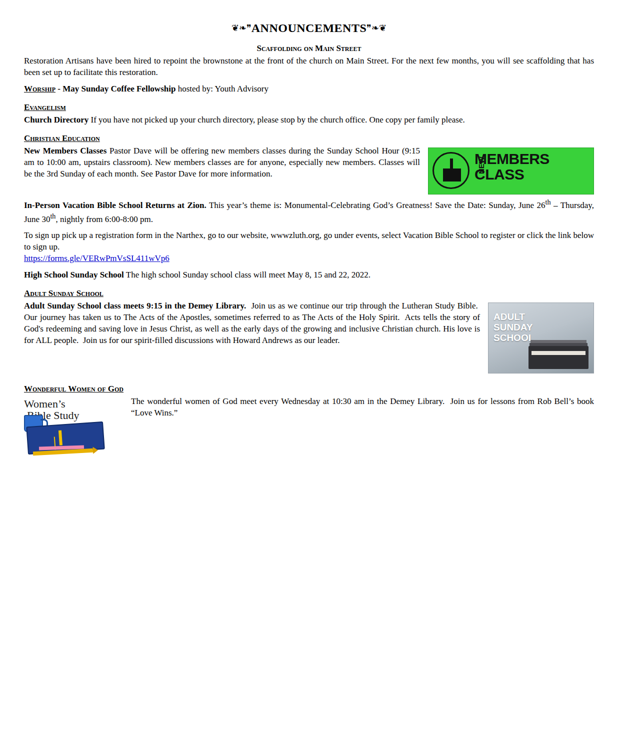❦❧❞ANNOUNCEMENTS❞❧❦
Scaffolding on Main Street
Restoration Artisans have been hired to repoint the brownstone at the front of the church on Main Street. For the next few months, you will see scaffolding that has been set up to facilitate this restoration.
Worship - May Sunday Coffee Fellowship hosted by: Youth Advisory
Evangelism
Church Directory If you have not picked up your church directory, please stop by the church office. One copy per family please.
Christian Education
MEMBERS
CLASS
NEW
New Members Classes Pastor Dave will be offering new members classes during the Sunday School Hour (9:15 am to 10:00 am, upstairs classroom). New members classes are for anyone, especially new members. Classes will be the 3rd Sunday of each month. See Pastor Dave for more information.
In-Person Vacation Bible School Returns at Zion. This year’s theme is: Monumental-Celebrating God’s Greatness! Save the Date: Sunday, June 26th – Thursday, June 30th, nightly from 6:00-8:00 pm.
To sign up pick up a registration form in the Narthex, go to our website, wwwzluth.org, go under events, select Vacation Bible School to register or click the link below to sign up.
https://forms.gle/VERwPmVsSL411wVp6
High School Sunday School The high school Sunday school class will meet May 8, 15 and 22, 2022.
Adult Sunday School
ADULT
SUNDAY
SCHOOL
Adult Sunday School class meets 9:15 in the Demey Library. Join us as we continue our trip through the Lutheran Study Bible. Our journey has taken us to The Acts of the Apostles, sometimes referred to as The Acts of the Holy Spirit. Acts tells the story of God's redeeming and saving love in Jesus Christ, as well as the early days of the growing and inclusive Christian church. His love is for ALL people. Join us for our spirit-filled discussions with Howard Andrews as our leader.
Wonderful Women of God
Women’sBible Study
The wonderful women of God meet every Wednesday at 10:30 am in the Demey Library. Join us for lessons from Rob Bell’s book “Love Wins.”